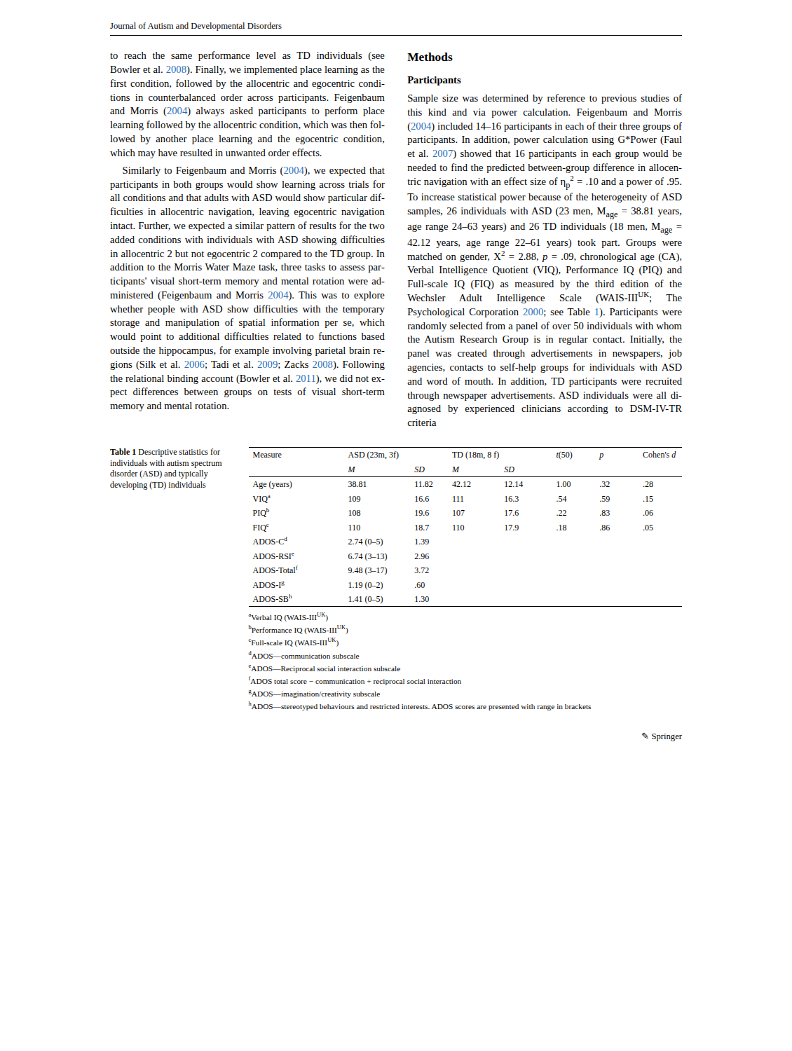Journal of Autism and Developmental Disorders
to reach the same performance level as TD individuals (see Bowler et al. 2008). Finally, we implemented place learning as the first condition, followed by the allocentric and egocentric conditions in counterbalanced order across participants. Feigenbaum and Morris (2004) always asked participants to perform place learning followed by the allocentric condition, which was then followed by another place learning and the egocentric condition, which may have resulted in unwanted order effects.
Similarly to Feigenbaum and Morris (2004), we expected that participants in both groups would show learning across trials for all conditions and that adults with ASD would show particular difficulties in allocentric navigation, leaving egocentric navigation intact. Further, we expected a similar pattern of results for the two added conditions with individuals with ASD showing difficulties in allocentric 2 but not egocentric 2 compared to the TD group. In addition to the Morris Water Maze task, three tasks to assess participants' visual short-term memory and mental rotation were administered (Feigenbaum and Morris 2004). This was to explore whether people with ASD show difficulties with the temporary storage and manipulation of spatial information per se, which would point to additional difficulties related to functions based outside the hippocampus, for example involving parietal brain regions (Silk et al. 2006; Tadi et al. 2009; Zacks 2008). Following the relational binding account (Bowler et al. 2011), we did not expect differences between groups on tests of visual short-term memory and mental rotation.
Methods
Participants
Sample size was determined by reference to previous studies of this kind and via power calculation. Feigenbaum and Morris (2004) included 14–16 participants in each of their three groups of participants. In addition, power calculation using G*Power (Faul et al. 2007) showed that 16 participants in each group would be needed to find the predicted between-group difference in allocentric navigation with an effect size of ηp2 = .10 and a power of .95. To increase statistical power because of the heterogeneity of ASD samples, 26 individuals with ASD (23 men, Mage = 38.81 years, age range 24–63 years) and 26 TD individuals (18 men, Mage = 42.12 years, age range 22–61 years) took part. Groups were matched on gender, X2 = 2.88, p = .09, chronological age (CA), Verbal Intelligence Quotient (VIQ), Performance IQ (PIQ) and Full-scale IQ (FIQ) as measured by the third edition of the Wechsler Adult Intelligence Scale (WAIS-IIIUK; The Psychological Corporation 2000; see Table 1). Participants were randomly selected from a panel of over 50 individuals with whom the Autism Research Group is in regular contact. Initially, the panel was created through advertisements in newspapers, job agencies, contacts to self-help groups for individuals with ASD and word of mouth. In addition, TD participants were recruited through newspaper advertisements. ASD individuals were all diagnosed by experienced clinicians according to DSM-IV-TR criteria
Table 1 Descriptive statistics for individuals with autism spectrum disorder (ASD) and typically developing (TD) individuals
| Measure | ASD (23m, 3f) | TD (18m, 8 f) | t (50) | p | Cohen's d |
| --- | --- | --- | --- | --- | --- |
| | M | SD | M | SD | | | |
| Age (years) | 38.81 | 11.82 | 42.12 | 12.14 | 1.00 | .32 | .28 |
| VIQ a | 109 | 16.6 | 111 | 16.3 | .54 | .59 | .15 |
| PIQ b | 108 | 19.6 | 107 | 17.6 | .22 | .83 | .06 |
| FIQ c | 110 | 18.7 | 110 | 17.9 | .18 | .86 | .05 |
| ADOS-C d | 2.74 (0–5) | 1.39 | | | | | |
| ADOS-RSI e | 6.74 (3–13) | 2.96 | | | | | |
| ADOS-Total f | 9.48 (3–17) | 3.72 | | | | | |
| ADOS-I g | 1.19 (0–2) | .60 | | | | | |
| ADOS-SB h | 1.41 (0–5) | 1.30 | | | | | |
aVerbal IQ (WAIS-IIIUK)
bPerformance IQ (WAIS-IIIUK)
cFull-scale IQ (WAIS-IIIUK)
dADOS—communication subscale
eADOS—Reciprocal social interaction subscale
fADOS total score − communication + reciprocal social interaction
gADOS—imagination/creativity subscale
hADOS—stereotyped behaviours and restricted interests. ADOS scores are presented with range in brackets
✎Springer